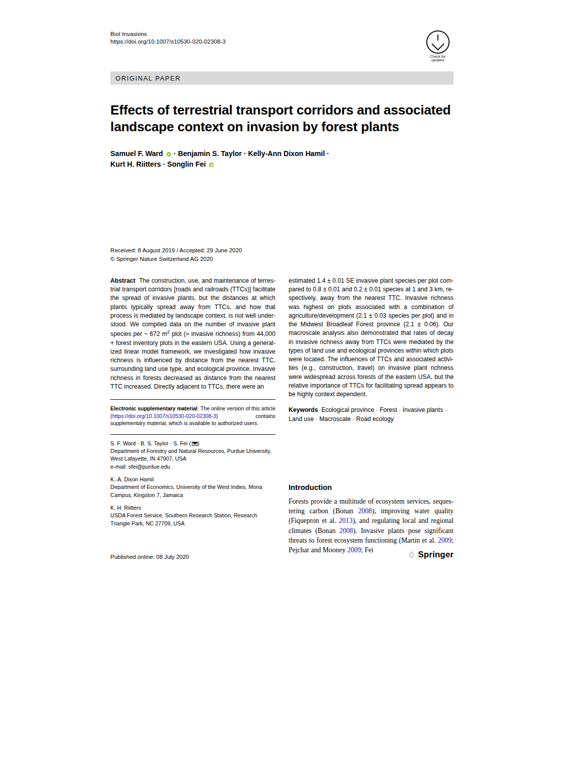Biol Invasions
https://doi.org/10.1007/s10530-020-02308-3
Check for
updates
ORIGINAL PAPER
Effects of terrestrial transport corridors and associated landscape context on invasion by forest plants
Samuel F. Ward · Benjamin S. Taylor · Kelly-Ann Dixon Hamil ·
Kurt H. Riitters · Songlin Fei
Received: 8 August 2019 / Accepted: 29 June 2020
© Springer Nature Switzerland AG 2020
Abstract The construction, use, and maintenance of terrestrial transport corridors [roads and railroads (TTCs)] facilitate the spread of invasive plants, but the distances at which plants typically spread away from TTCs, and how that process is mediated by landscape context, is not well understood. We compiled data on the number of invasive plant species per ~ 672 m2 plot (= invasive richness) from 44,000 + forest inventory plots in the eastern USA. Using a generalized linear model framework, we investigated how invasive richness is influenced by distance from the nearest TTC, surrounding land use type, and ecological province. Invasive richness in forests decreased as distance from the nearest TTC increased. Directly adjacent to TTCs, there were an
Electronic supplementary material The online version of this article (https://doi.org/10.1007/s10530-020-02308-3) contains supplementary material, which is available to authorized users.
S. F. Ward · B. S. Taylor · S. Fei ( )
Department of Forestry and Natural Resources, Purdue University, West Lafayette, IN 47907, USA
e-mail: sfei@purdue.edu
K.-A. Dixon Hamil
Department of Economics, University of the West Indies, Mona Campus, Kingston 7, Jamaica
K. H. Riitters
USDA Forest Service, Southern Research Station, Research Triangle Park, NC 27709, USA
estimated 1.4 ± 0.01 SE invasive plant species per plot compared to 0.8 ± 0.01 and 0.2 ± 0.01 species at 1 and 3 km, respectively, away from the nearest TTC. Invasive richness was highest on plots associated with a combination of agriculture/development (2.1 ± 0.03 species per plot) and in the Midwest Broadleaf Forest province (2.1 ± 0.06). Our macroscale analysis also demonstrated that rates of decay in invasive richness away from TTCs were mediated by the types of land use and ecological provinces within which plots were located. The influences of TTCs and associated activities (e.g., construction, travel) on invasive plant richness were widespread across forests of the eastern USA, but the relative importance of TTCs for facilitating spread appears to be highly context dependent.
Keywords Ecological province · Forest · Invasive plants · Land use · Macroscale · Road ecology
Introduction
Forests provide a multitude of ecosystem services, sequestering carbon (Bonan 2008), improving water quality (Fiquepron et al. 2013), and regulating local and regional climates (Bonan 2008). Invasive plants pose significant threats to forest ecosystem functioning (Martin et al. 2009; Pejchar and Mooney 2009; Fei
Published online: 08 July 2020
♢Springer